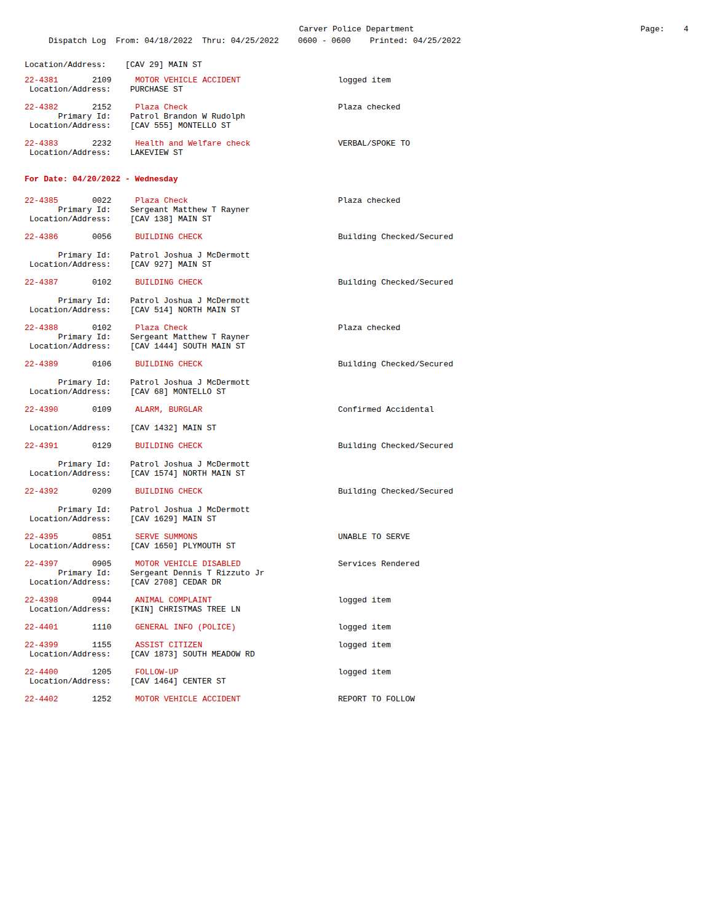Carver Police Department
Page: 4
Dispatch Log From: 04/18/2022 Thru: 04/25/2022 0600 - 0600 Printed: 04/25/2022
Location/Address: [CAV 29] MAIN ST
22-43812109 MOTOR VEHICLE ACCIDENT logged item
Location/Address: PURCHASE ST
22-43822152 Plaza Check Plaza checked
Primary Id: Patrol Brandon W Rudolph Location/Address: [CAV 555] MONTELLO ST
22-43832232 Health and Welfare check VERBAL/SPOKE TO
Location/Address: LAKEVIEW ST
For Date: 04/20/2022 - Wednesday
22-43850022 Plaza Check Plaza checked
Primary Id: Sergeant Matthew T Rayner Location/Address: [CAV 138] MAIN ST
22-43860056 BUILDING CHECK Building Checked/Secured
Primary Id: Patrol Joshua J McDermott Location/Address: [CAV 927] MAIN ST
22-43870102 BUILDING CHECK Building Checked/Secured
Primary Id: Patrol Joshua J McDermott Location/Address: [CAV 514] NORTH MAIN ST
22-43880102 Plaza Check Plaza checked
Primary Id: Sergeant Matthew T Rayner Location/Address: [CAV 1444] SOUTH MAIN ST
22-43890106 BUILDING CHECK Building Checked/Secured
Primary Id: Patrol Joshua J McDermott Location/Address: [CAV 68] MONTELLO ST
22-43900109 ALARM, BURGLAR Confirmed Accidental
Location/Address: [CAV 1432] MAIN ST
22-43910129 BUILDING CHECK Building Checked/Secured
Primary Id: Patrol Joshua J McDermott Location/Address: [CAV 1574] NORTH MAIN ST
22-43920209 BUILDING CHECK Building Checked/Secured
Primary Id: Patrol Joshua J McDermott Location/Address: [CAV 1629] MAIN ST
22-43950851 SERVE SUMMONS UNABLE TO SERVE
Location/Address: [CAV 1650] PLYMOUTH ST
22-43970905 MOTOR VEHICLE DISABLED Services Rendered
Primary Id: Sergeant Dennis T Rizzuto Jr Location/Address: [CAV 2708] CEDAR DR
22-43980944 ANIMAL COMPLAINT logged item
Location/Address: [KIN] CHRISTMAS TREE LN
22-44011110 GENERAL INFO (POLICE) logged item
22-43991155 ASSIST CITIZEN logged item
Location/Address: [CAV 1873] SOUTH MEADOW RD
22-44001205 FOLLOW-UP logged item
Location/Address: [CAV 1464] CENTER ST
22-44021252 MOTOR VEHICLE ACCIDENT REPORT TO FOLLOW